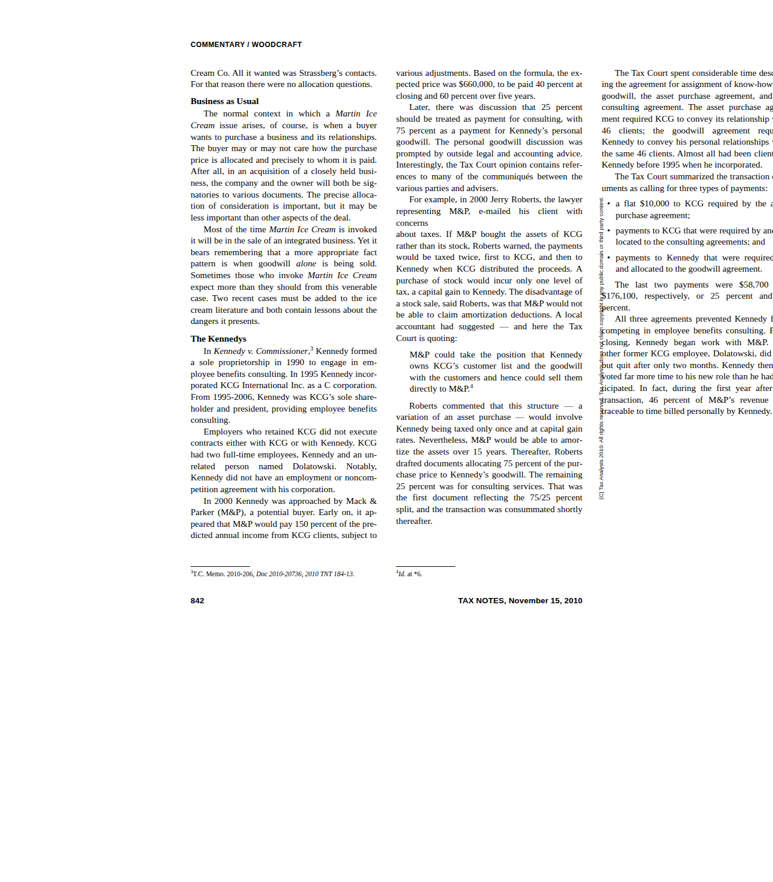(C) Tax Analysts 2010. All rights reserved. Tax Analysts does not claim copyright in any public domain or third party content.
COMMENTARY / WOODCRAFT
Cream Co. All it wanted was Strassberg’s contacts. For that reason there were no allocation questions.
Business as Usual
The normal context in which a Martin Ice Cream issue arises, of course, is when a buyer wants to purchase a business and its relationships. The buyer may or may not care how the purchase price is allocated and precisely to whom it is paid. After all, in an acquisition of a closely held business, the company and the owner will both be signatories to various documents. The precise allocation of consideration is important, but it may be less important than other aspects of the deal.
Most of the time Martin Ice Cream is invoked it will be in the sale of an integrated business. Yet it bears remembering that a more appropriate fact pattern is when goodwill alone is being sold. Sometimes those who invoke Martin Ice Cream expect more than they should from this venerable case. Two recent cases must be added to the ice cream literature and both contain lessons about the dangers it presents.
The Kennedys
In Kennedy v. Commissioner,3 Kennedy formed a sole proprietorship in 1990 to engage in employee benefits consulting. In 1995 Kennedy incorporated KCG International Inc. as a C corporation. From 1995-2006, Kennedy was KCG’s sole shareholder and president, providing employee benefits consulting.
Employers who retained KCG did not execute contracts either with KCG or with Kennedy. KCG had two full-time employees, Kennedy and an unrelated person named Dolatowski. Notably, Kennedy did not have an employment or noncompetition agreement with his corporation.
In 2000 Kennedy was approached by Mack & Parker (M&P), a potential buyer. Early on, it appeared that M&P would pay 150 percent of the predicted annual income from KCG clients, subject to various adjustments. Based on the formula, the expected price was $660,000, to be paid 40 percent at closing and 60 percent over five years.
Later, there was discussion that 25 percent should be treated as payment for consulting, with 75 percent as a payment for Kennedy’s personal goodwill. The personal goodwill discussion was prompted by outside legal and accounting advice. Interestingly, the Tax Court opinion contains references to many of the communiqués between the various parties and advisers.
For example, in 2000 Jerry Roberts, the lawyer representing M&P, e-mailed his client with concerns
about taxes. If M&P bought the assets of KCG rather than its stock, Roberts warned, the payments would be taxed twice, first to KCG, and then to Kennedy when KCG distributed the proceeds. A purchase of stock would incur only one level of tax, a capital gain to Kennedy. The disadvantage of a stock sale, said Roberts, was that M&P would not be able to claim amortization deductions. A local accountant had suggested — and here the Tax Court is quoting:
M&P could take the position that Kennedy owns KCG’s customer list and the goodwill with the customers and hence could sell them directly to M&P.4
Roberts commented that this structure — a variation of an asset purchase — would involve Kennedy being taxed only once and at capital gain rates. Nevertheless, M&P would be able to amortize the assets over 15 years. Thereafter, Roberts drafted documents allocating 75 percent of the purchase price to Kennedy’s goodwill. The remaining 25 percent was for consulting services. That was the first document reflecting the 75/25 percent split, and the transaction was consummated shortly thereafter.
The Tax Court spent considerable time describing the agreement for assignment of know-how and goodwill, the asset purchase agreement, and the consulting agreement. The asset purchase agreement required KCG to convey its relationship with 46 clients; the goodwill agreement required Kennedy to convey his personal relationships with the same 46 clients. Almost all had been clients of Kennedy before 1995 when he incorporated.
The Tax Court summarized the transaction documents as calling for three types of payments:
a flat $10,000 to KCG required by the asset purchase agreement;
payments to KCG that were required by and allocated to the consulting agreements; and
payments to Kennedy that were required by and allocated to the goodwill agreement.
The last two payments were $58,700 and $176,100, respectively, or 25 percent and 75 percent.
All three agreements prevented Kennedy from competing in employee benefits consulting. Post-closing, Kennedy began work with M&P. The other former KCG employee, Dolatowski, did too, but quit after only two months. Kennedy then devoted far more time to his new role than he had anticipated. In fact, during the first year after the transaction, 46 percent of M&P’s revenue was traceable to time billed personally by Kennedy.
3T.C. Memo. 2010-206, Doc 2010-20736, 2010 TNT 184-13.
4Id. at *6.
842
TAX NOTES, November 15, 2010